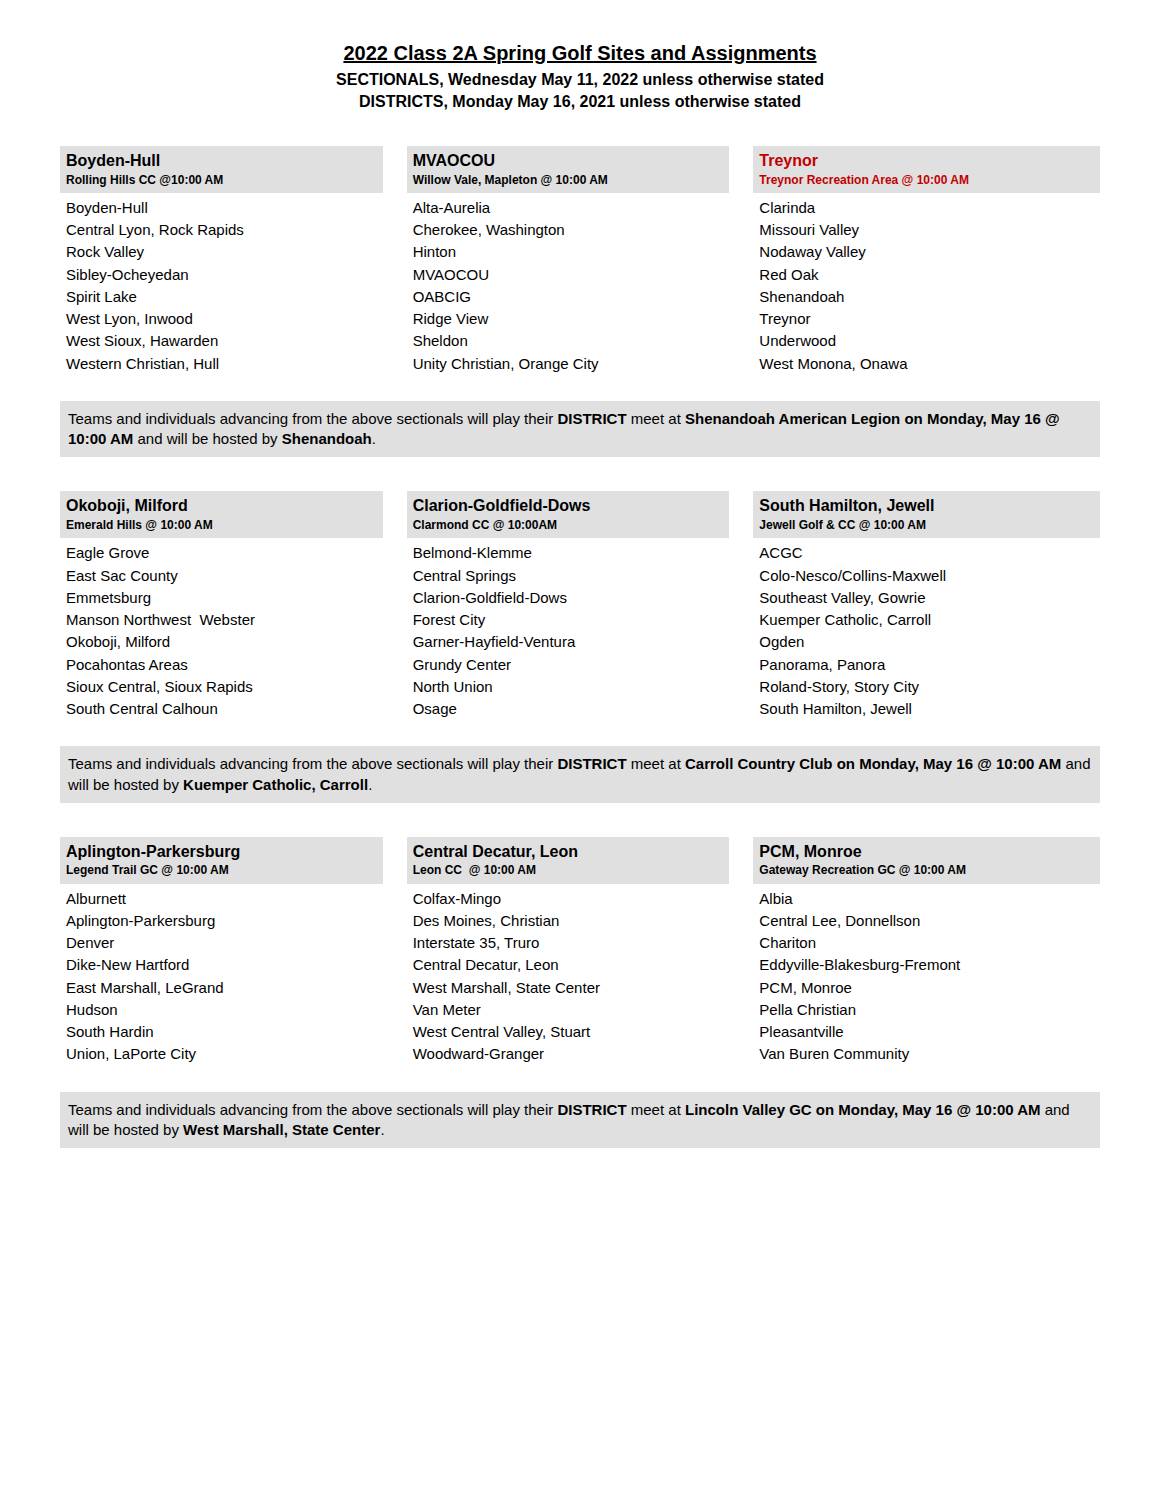2022 Class 2A Spring Golf Sites and Assignments
SECTIONALS, Wednesday May 11, 2022 unless otherwise stated
DISTRICTS, Monday May 16, 2021 unless otherwise stated
Boyden-Hull Rolling Hills CC @10:00 AM
Boyden-Hull
Central Lyon, Rock Rapids
Rock Valley
Sibley-Ocheyedan
Spirit Lake
West Lyon, Inwood
West Sioux, Hawarden
Western Christian, Hull
MVAOCOU Willow Vale, Mapleton @ 10:00 AM
Alta-Aurelia
Cherokee, Washington
Hinton
MVAOCOU
OABCIG
Ridge View
Sheldon
Unity Christian, Orange City
Treynor Treynor Recreation Area @ 10:00 AM
Clarinda
Missouri Valley
Nodaway Valley
Red Oak
Shenandoah
Treynor
Underwood
West Monona, Onawa
Teams and individuals advancing from the above sectionals will play their DISTRICT meet at Shenandoah American Legion on Monday, May 16 @ 10:00 AM and will be hosted by Shenandoah.
Okoboji, Milford Emerald Hills @ 10:00 AM
Eagle Grove
East Sac County
Emmetsburg
Manson Northwest Webster
Okoboji, Milford
Pocahontas Areas
Sioux Central, Sioux Rapids
South Central Calhoun
Clarion-Goldfield-Dows Clarmond CC @ 10:00AM
Belmond-Klemme
Central Springs
Clarion-Goldfield-Dows
Forest City
Garner-Hayfield-Ventura
Grundy Center
North Union
Osage
South Hamilton, Jewell Jewell Golf & CC @ 10:00 AM
ACGC
Colo-Nesco/Collins-Maxwell
Southeast Valley, Gowrie
Kuemper Catholic, Carroll
Ogden
Panorama, Panora
Roland-Story, Story City
South Hamilton, Jewell
Teams and individuals advancing from the above sectionals will play their DISTRICT meet at Carroll Country Club on Monday, May 16 @ 10:00 AM and will be hosted by Kuemper Catholic, Carroll.
Aplington-Parkersburg Legend Trail GC @ 10:00 AM
Alburnett
Aplington-Parkersburg
Denver
Dike-New Hartford
East Marshall, LeGrand
Hudson
South Hardin
Union, LaPorte City
Central Decatur, Leon Leon CC @ 10:00 AM
Colfax-Mingo
Des Moines, Christian
Interstate 35, Truro
Central Decatur, Leon
West Marshall, State Center
Van Meter
West Central Valley, Stuart
Woodward-Granger
PCM, Monroe Gateway Recreation GC @ 10:00 AM
Albia
Central Lee, Donnellson
Chariton
Eddyville-Blakesburg-Fremont
PCM, Monroe
Pella Christian
Pleasantville
Van Buren Community
Teams and individuals advancing from the above sectionals will play their DISTRICT meet at Lincoln Valley GC on Monday, May 16 @ 10:00 AM and will be hosted by West Marshall, State Center.